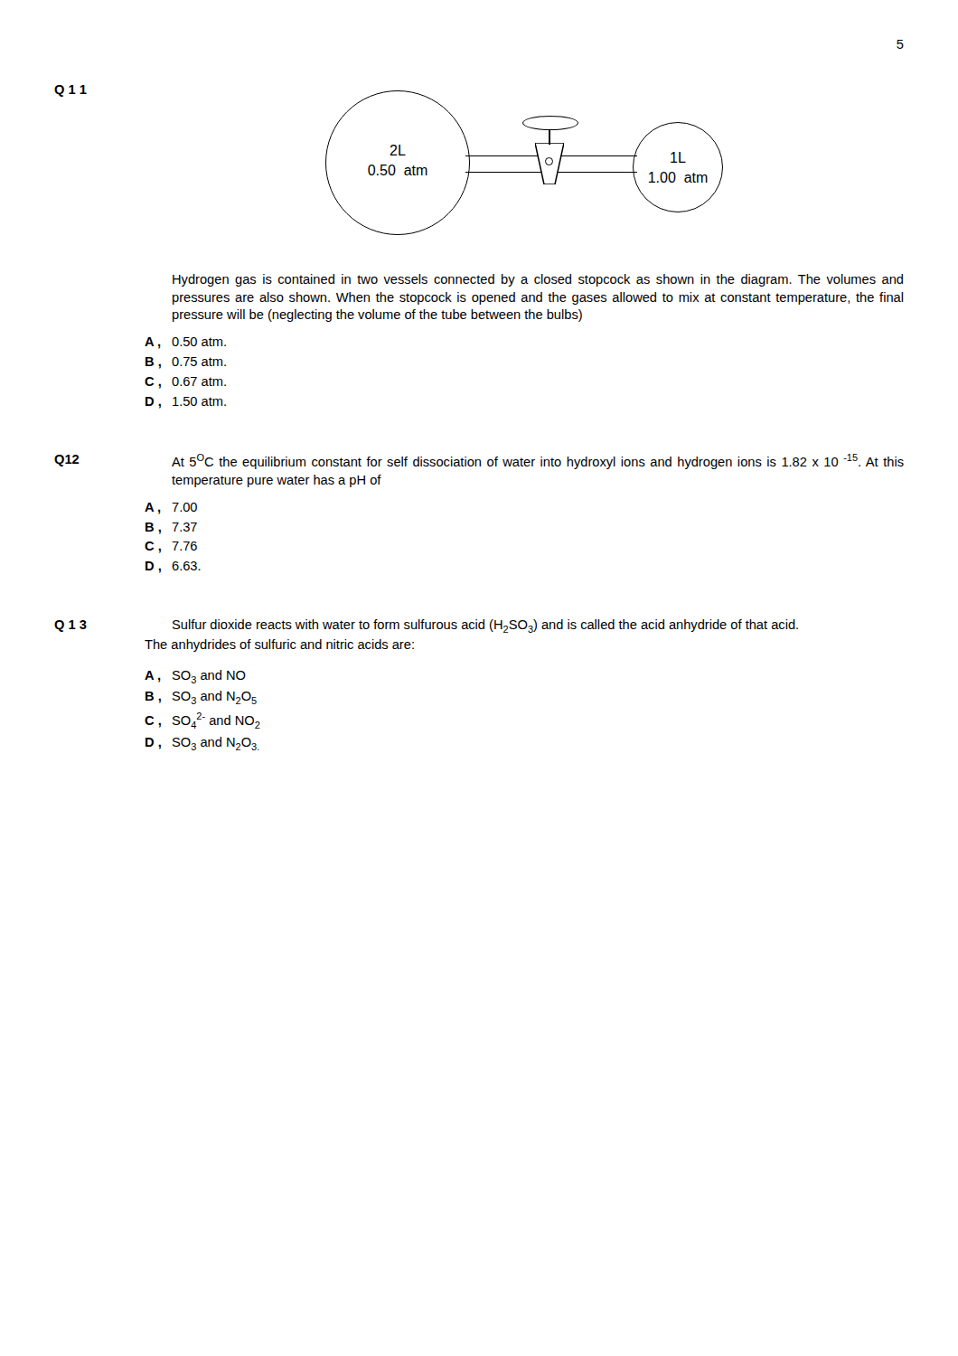5
Q 1 1
2L
0.50 atm
1L
1.00 atm
Hydrogen gas is contained in two vessels connected by a closed stopcock as shown in the diagram. The volumes and pressures are also shown. When the stopcock is opened and the gases allowed to mix at constant temperature, the final pressure will be (neglecting the volume of the tube between the bulbs)
A , 0.50 atm.
B , 0.75 atm.
C , 0.67 atm.
D , 1.50 atm.
Q12
At 5OC the equilibrium constant for self dissociation of water into hydroxyl ions and hydrogen ions is 1.82 x 10 -15. At this temperature pure water has a pH of
A , 7.00
B , 7.37
C , 7.76
D , 6.63.
Q 1 3
Sulfur dioxide reacts with water to form sulfurous acid (H2SO3) and is called the acid anhydride of that acid.
The anhydrides of sulfuric and nitric acids are:
A , SO3 and NO
B , SO3 and N2O5
C , SO42- and NO2
D , SO3 and N2O3.